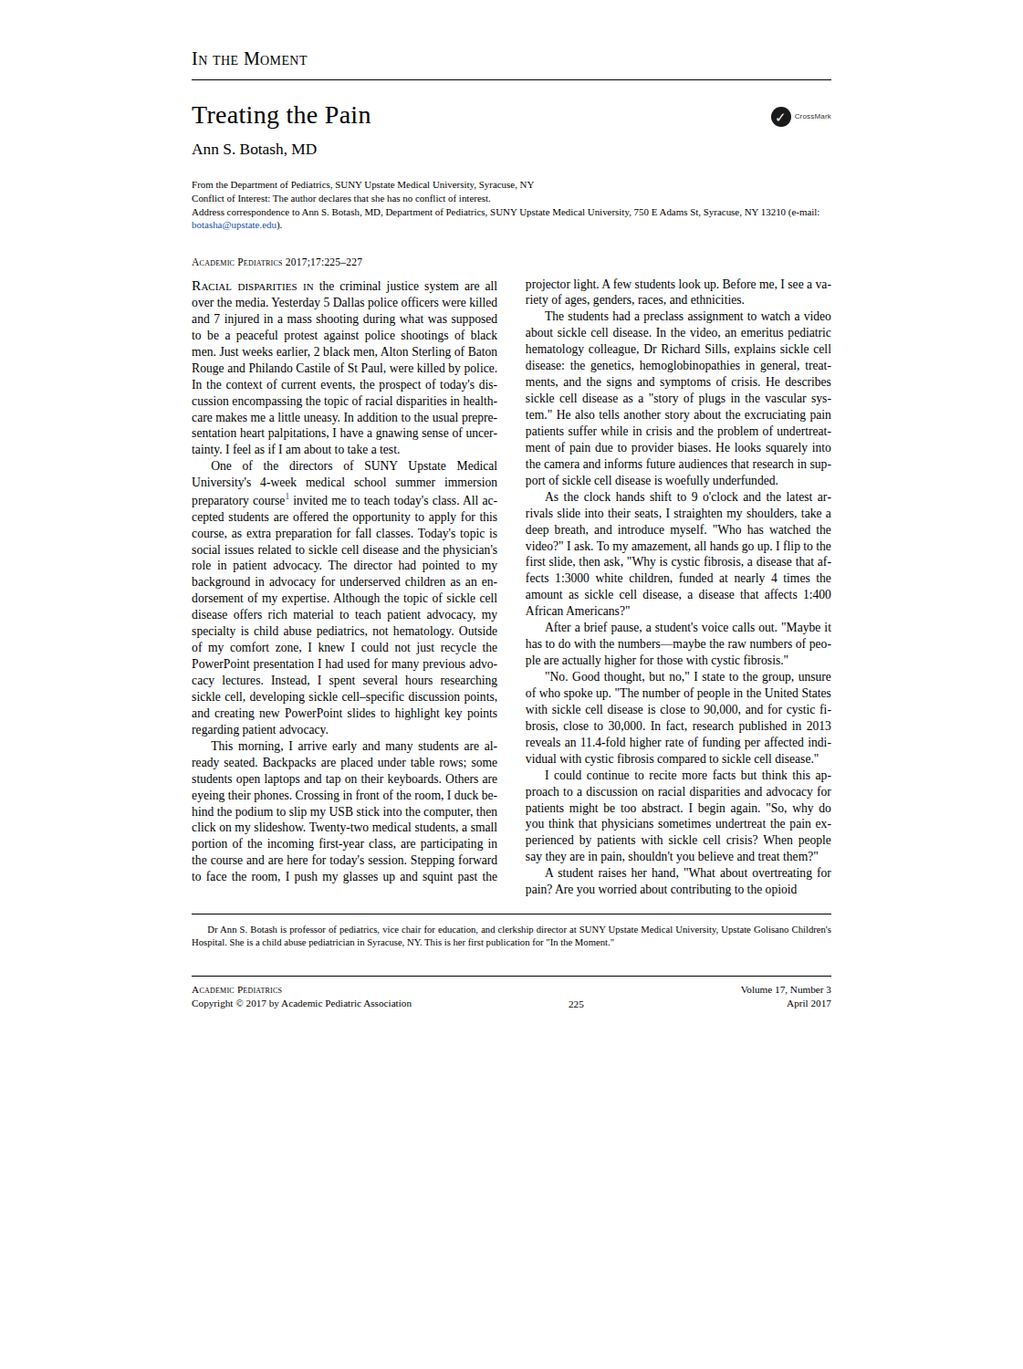In the Moment
Treating the Pain
✓
CrossMark
Ann S. Botash, MD
From the Department of Pediatrics, SUNY Upstate Medical University, Syracuse, NY
Conflict of Interest: The author declares that she has no conflict of interest.
Address correspondence to Ann S. Botash, MD, Department of Pediatrics, SUNY Upstate Medical University, 750 E Adams St, Syracuse, NY 13210 (e-mail: botasha@upstate.edu).
Academic Pediatrics 2017;17:225–227
Racial disparities in the criminal justice system are all over the media. Yesterday 5 Dallas police officers were killed and 7 injured in a mass shooting during what was supposed to be a peaceful protest against police shootings of black men. Just weeks earlier, 2 black men, Alton Sterling of Baton Rouge and Philando Castile of St Paul, were killed by police. In the context of current events, the prospect of today's discussion encompassing the topic of racial disparities in healthcare makes me a little uneasy. In addition to the usual prepresentation heart palpitations, I have a gnawing sense of uncertainty. I feel as if I am about to take a test.
One of the directors of SUNY Upstate Medical University's 4-week medical school summer immersion preparatory course1 invited me to teach today's class. All accepted students are offered the opportunity to apply for this course, as extra preparation for fall classes. Today's topic is social issues related to sickle cell disease and the physician's role in patient advocacy. The director had pointed to my background in advocacy for underserved children as an endorsement of my expertise. Although the topic of sickle cell disease offers rich material to teach patient advocacy, my specialty is child abuse pediatrics, not hematology. Outside of my comfort zone, I knew I could not just recycle the PowerPoint presentation I had used for many previous advocacy lectures. Instead, I spent several hours researching sickle cell, developing sickle cell–specific discussion points, and creating new PowerPoint slides to highlight key points regarding patient advocacy.
This morning, I arrive early and many students are already seated. Backpacks are placed under table rows; some students open laptops and tap on their keyboards. Others are eyeing their phones. Crossing in front of the room, I duck behind the podium to slip my USB stick into the computer, then click on my slideshow. Twenty-two medical students, a small portion of the incoming first-year class, are participating in the course and are here for today's session. Stepping forward to face the room, I push my glasses up and squint past the projector light. A few students look up. Before me, I see a variety of ages, genders, races, and ethnicities.
The students had a preclass assignment to watch a video about sickle cell disease. In the video, an emeritus pediatric hematology colleague, Dr Richard Sills, explains sickle cell disease: the genetics, hemoglobinopathies in general, treatments, and the signs and symptoms of crisis. He describes sickle cell disease as a "story of plugs in the vascular system." He also tells another story about the excruciating pain patients suffer while in crisis and the problem of undertreatment of pain due to provider biases. He looks squarely into the camera and informs future audiences that research in support of sickle cell disease is woefully underfunded.
As the clock hands shift to 9 o'clock and the latest arrivals slide into their seats, I straighten my shoulders, take a deep breath, and introduce myself. "Who has watched the video?" I ask. To my amazement, all hands go up. I flip to the first slide, then ask, "Why is cystic fibrosis, a disease that affects 1:3000 white children, funded at nearly 4 times the amount as sickle cell disease, a disease that affects 1:400 African Americans?"
After a brief pause, a student's voice calls out. "Maybe it has to do with the numbers—maybe the raw numbers of people are actually higher for those with cystic fibrosis."
"No. Good thought, but no," I state to the group, unsure of who spoke up. "The number of people in the United States with sickle cell disease is close to 90,000, and for cystic fibrosis, close to 30,000. In fact, research published in 2013 reveals an 11.4-fold higher rate of funding per affected individual with cystic fibrosis compared to sickle cell disease."
I could continue to recite more facts but think this approach to a discussion on racial disparities and advocacy for patients might be too abstract. I begin again. "So, why do you think that physicians sometimes undertreat the pain experienced by patients with sickle cell crisis? When people say they are in pain, shouldn't you believe and treat them?"
A student raises her hand, "What about overtreating for pain? Are you worried about contributing to the opioid
Dr Ann S. Botash is professor of pediatrics, vice chair for education, and clerkship director at SUNY Upstate Medical University, Upstate Golisano Children's Hospital. She is a child abuse pediatrician in Syracuse, NY. This is her first publication for "In the Moment."
Academic Pediatrics
Copyright © 2017 by Academic Pediatric Association
225
Volume 17, Number 3
April 2017